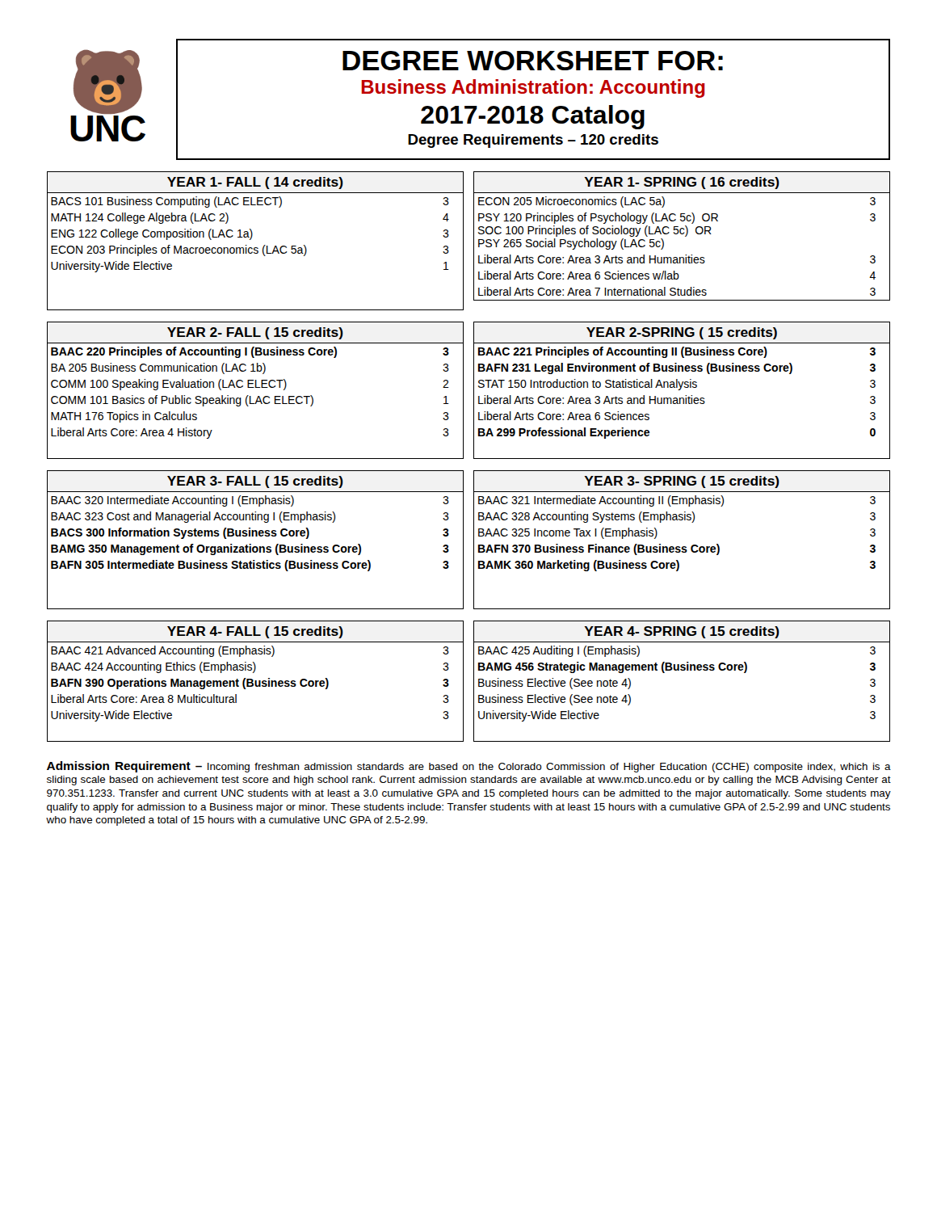🐻
UNC
DEGREE WORKSHEET FOR:
Business Administration: Accounting
2017-2018 Catalog
Degree Requirements – 120 credits
| YEAR 1- FALL ( 14 credits) / BACS 101 Business Computing (LAC ELECT) / 3 / / MATH 124 College Algebra (LAC 2) / 4 / / ENG 122 College Composition (LAC 1a) / 3 / / ECON 203 Principles of Macroeconomics (LAC 5a) / 3 / / University-Wide Elective / 1 / | YEAR 1- SPRING ( 16 credits) / ECON 205 Microeconomics (LAC 5a) / 3 / / PSY 120 Principles of Psychology (LAC 5c) OR SOC 100 Principles of Sociology (LAC 5c) OR PSY 265 Social Psychology (LAC 5c) / 3 / / Liberal Arts Core: Area 3 Arts and Humanities / 3 / / Liberal Arts Core: Area 6 Sciences w/lab / 4 / / Liberal Arts Core: Area 7 International Studies / 3 / |
| YEAR 2- FALL ( 15 credits) / BAAC 220 Principles of Accounting I (Business Core) / 3 / / BA 205 Business Communication (LAC 1b) / 3 / / COMM 100 Speaking Evaluation (LAC ELECT) / 2 / / COMM 101 Basics of Public Speaking (LAC ELECT) / 1 / / MATH 176 Topics in Calculus / 3 / / Liberal Arts Core: Area 4 History / 3 / | YEAR 2-SPRING ( 15 credits) / BAAC 221 Principles of Accounting II (Business Core) / 3 / / BAFN 231 Legal Environment of Business (Business Core) / 3 / / STAT 150 Introduction to Statistical Analysis / 3 / / Liberal Arts Core: Area 3 Arts and Humanities / 3 / / Liberal Arts Core: Area 6 Sciences / 3 / / BA 299 Professional Experience / 0 / |
| YEAR 3- FALL ( 15 credits) / BAAC 320 Intermediate Accounting I (Emphasis) / 3 / / BAAC 323 Cost and Managerial Accounting I (Emphasis) / 3 / / BACS 300 Information Systems (Business Core) / 3 / / BAMG 350 Management of Organizations (Business Core) / 3 / / BAFN 305 Intermediate Business Statistics (Business Core) / 3 / | YEAR 3- SPRING ( 15 credits) / BAAC 321 Intermediate Accounting II (Emphasis) / 3 / / BAAC 328 Accounting Systems (Emphasis) / 3 / / BAAC 325 Income Tax I (Emphasis) / 3 / / BAFN 370 Business Finance (Business Core) / 3 / / BAMK 360 Marketing (Business Core) / 3 / |
| YEAR 4- FALL ( 15 credits) / BAAC 421 Advanced Accounting (Emphasis) / 3 / / BAAC 424 Accounting Ethics (Emphasis) / 3 / / BAFN 390 Operations Management (Business Core) / 3 / / Liberal Arts Core: Area 8 Multicultural / 3 / / University-Wide Elective / 3 / | YEAR 4- SPRING ( 15 credits) / BAAC 425 Auditing I (Emphasis) / 3 / / BAMG 456 Strategic Management (Business Core) / 3 / / Business Elective (See note 4) / 3 / / Business Elective (See note 4) / 3 / / University-Wide Elective / 3 / |
Admission Requirement – Incoming freshman admission standards are based on the Colorado Commission of Higher Education (CCHE) composite index, which is a sliding scale based on achievement test score and high school rank. Current admission standards are available at www.mcb.unco.edu or by calling the MCB Advising Center at 970.351.1233. Transfer and current UNC students with at least a 3.0 cumulative GPA and 15 completed hours can be admitted to the major automatically. Some students may qualify to apply for admission to a Business major or minor. These students include: Transfer students with at least 15 hours with a cumulative GPA of 2.5-2.99 and UNC students who have completed a total of 15 hours with a cumulative UNC GPA of 2.5-2.99.